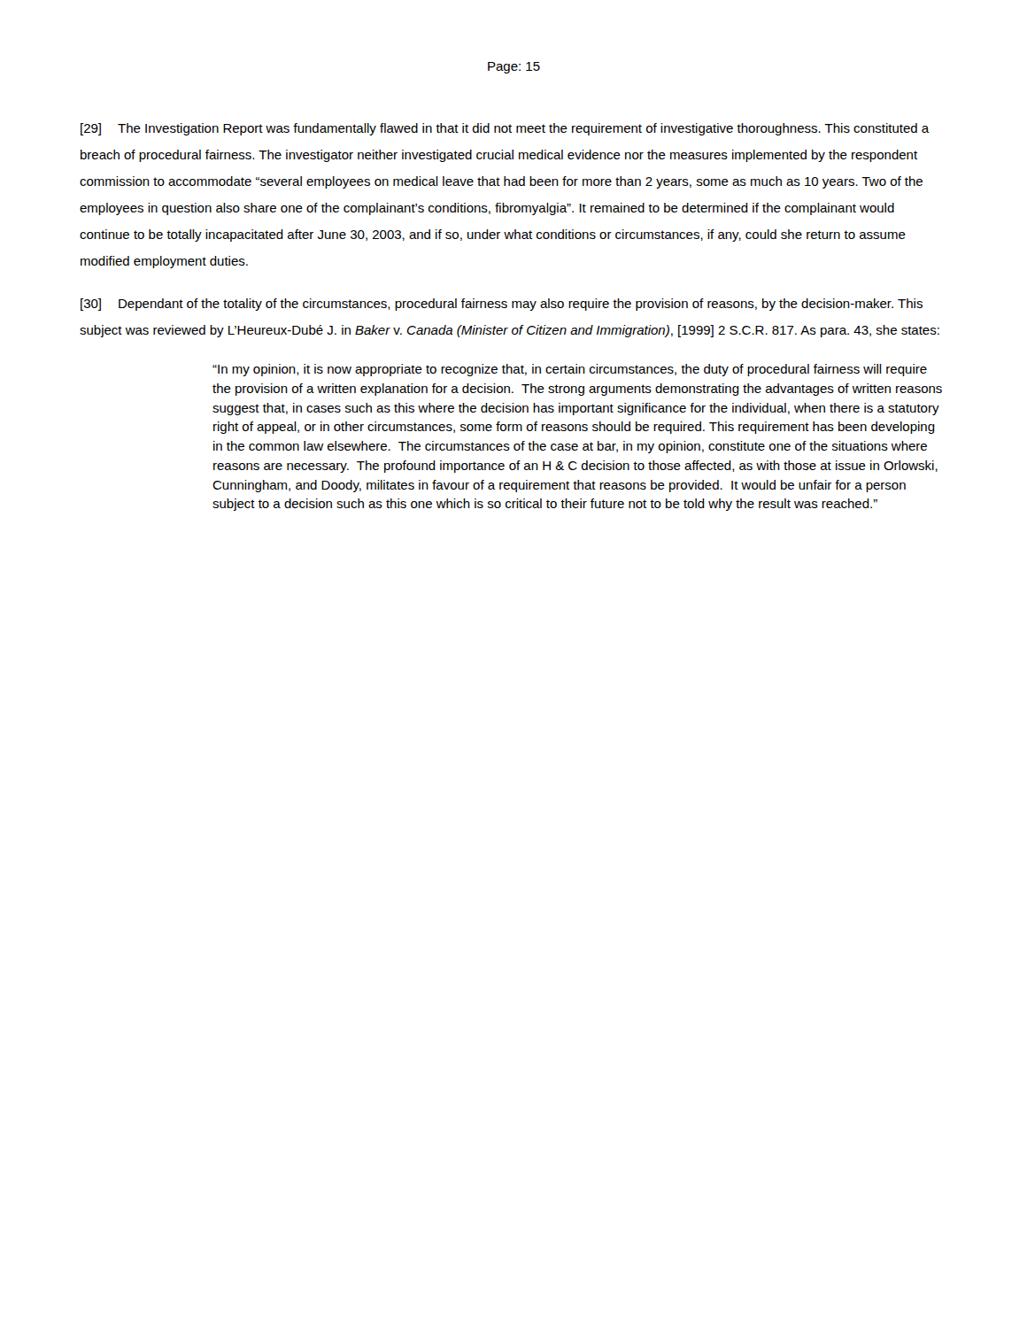Page: 15
[29] The Investigation Report was fundamentally flawed in that it did not meet the requirement of investigative thoroughness. This constituted a breach of procedural fairness. The investigator neither investigated crucial medical evidence nor the measures implemented by the respondent commission to accommodate “several employees on medical leave that had been for more than 2 years, some as much as 10 years. Two of the employees in question also share one of the complainant’s conditions, fibromyalgia”. It remained to be determined if the complainant would continue to be totally incapacitated after June 30, 2003, and if so, under what conditions or circumstances, if any, could she return to assume modified employment duties.
[30] Dependant of the totality of the circumstances, procedural fairness may also require the provision of reasons, by the decision-maker. This subject was reviewed by L’Heureux-Dubé J. in Baker v. Canada (Minister of Citizen and Immigration), [1999] 2 S.C.R. 817. As para. 43, she states:
“In my opinion, it is now appropriate to recognize that, in certain circumstances, the duty of procedural fairness will require the provision of a written explanation for a decision. The strong arguments demonstrating the advantages of written reasons suggest that, in cases such as this where the decision has important significance for the individual, when there is a statutory right of appeal, or in other circumstances, some form of reasons should be required. This requirement has been developing in the common law elsewhere. The circumstances of the case at bar, in my opinion, constitute one of the situations where reasons are necessary. The profound importance of an H & C decision to those affected, as with those at issue in Orlowski, Cunningham, and Doody, militates in favour of a requirement that reasons be provided. It would be unfair for a person subject to a decision such as this one which is so critical to their future not to be told why the result was reached.”